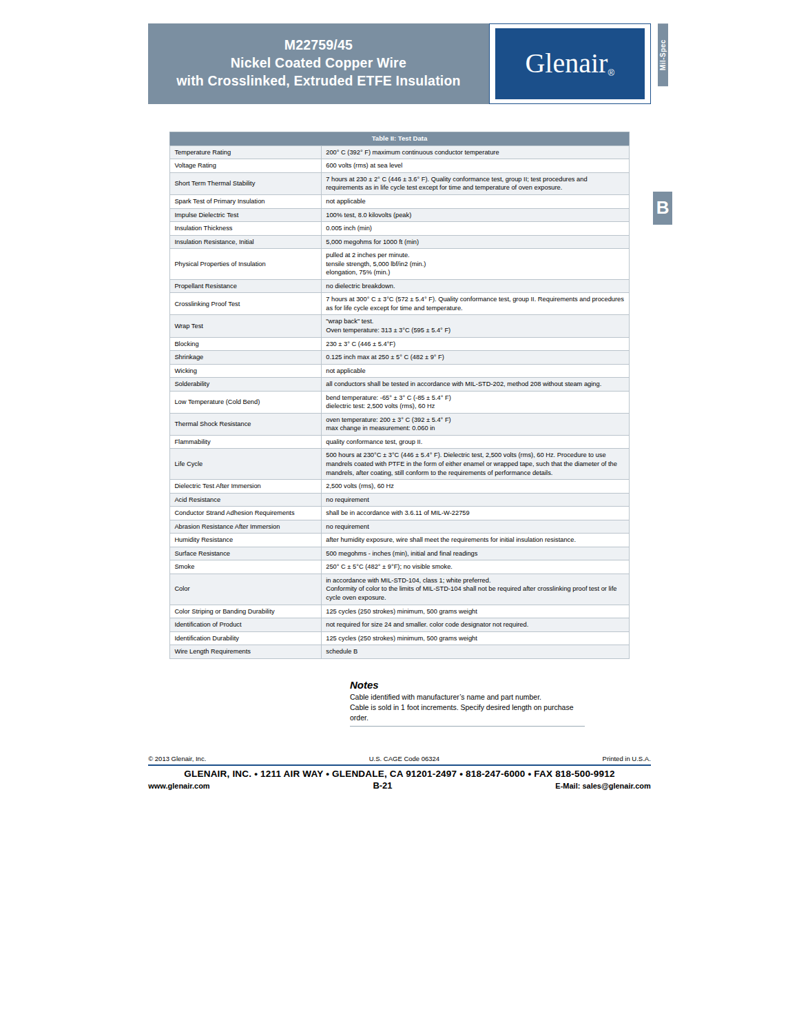Mil-Spec
B
M22759/45
Nickel Coated Copper Wire
with Crosslinked, Extruded ETFE Insulation
Glenair®
Table II: Test Data
| Temperature Rating | 200° C (392° F) maximum continuous conductor temperature |
| Voltage Rating | 600 volts (rms) at sea level |
| Short Term Thermal Stability | 7 hours at 230 ± 2° C (446 ± 3.6° F). Quality conformance test, group II; test procedures and requirements as in life cycle test except for time and temperature of oven exposure. |
| Spark Test of Primary Insulation | not applicable |
| Impulse Dielectric Test | 100% test, 8.0 kilovolts (peak) |
| Insulation Thickness | 0.005 inch (min) |
| Insulation Resistance, Initial | 5,000 megohms for 1000 ft (min) |
| Physical Properties of Insulation | pulled at 2 inches per minute. tensile strength, 5,000 lbf/in2 (min.) elongation, 75% (min.) |
| Propellant Resistance | no dielectric breakdown. |
| Crosslinking Proof Test | 7 hours at 300° C ± 3°C (572 ± 5.4° F). Quality conformance test, group II. Requirements and procedures as for life cycle except for time and temperature. |
| Wrap Test | "wrap back" test. Oven temperature: 313 ± 3°C (595 ± 5.4° F) |
| Blocking | 230 ± 3° C (446 ± 5.4°F) |
| Shrinkage | 0.125 inch max at 250 ± 5° C (482 ± 9° F) |
| Wicking | not applicable |
| Solderability | all conductors shall be tested in accordance with MIL-STD-202, method 208 without steam aging. |
| Low Temperature (Cold Bend) | bend temperature: -65° ± 3° C (-85 ± 5.4° F) dielectric test: 2,500 volts (rms), 60 Hz |
| Thermal Shock Resistance | oven temperature: 200 ± 3° C (392 ± 5.4° F) max change in measurement: 0.060 in |
| Flammability | quality conformance test, group II. |
| Life Cycle | 500 hours at 230°C ± 3°C (446 ± 5.4° F). Dielectric test, 2,500 volts (rms), 60 Hz. Procedure to use mandrels coated with PTFE in the form of either enamel or wrapped tape, such that the diameter of the mandrels, after coating, still conform to the requirements of performance details. |
| Dielectric Test After Immersion | 2,500 volts (rms), 60 Hz |
| Acid Resistance | no requirement |
| Conductor Strand Adhesion Requirements | shall be in accordance with 3.6.11 of MIL-W-22759 |
| Abrasion Resistance After Immersion | no requirement |
| Humidity Resistance | after humidity exposure, wire shall meet the requirements for initial insulation resistance. |
| Surface Resistance | 500 megohms - inches (min), initial and final readings |
| Smoke | 250° C ± 5°C (482° ± 9°F); no visible smoke. |
| Color | in accordance with MIL-STD-104, class 1; white preferred. Conformity of color to the limits of MIL-STD-104 shall not be required after crosslinking proof test or life cycle oven exposure. |
| Color Striping or Banding Durability | 125 cycles (250 strokes) minimum, 500 grams weight |
| Identification of Product | not required for size 24 and smaller. color code designator not required. |
| Identification Durability | 125 cycles (250 strokes) minimum, 500 grams weight |
| Wire Length Requirements | schedule B |
Notes
Cable identified with manufacturer’s name and part number.
Cable is sold in 1 foot increments. Specify desired length on purchase order.
© 2013 Glenair, Inc. U.S. CAGE Code 06324 Printed in U.S.A.
GLENAIR, INC. • 1211 AIR WAY • GLENDALE, CA 91201-2497 • 818-247-6000 • FAX 818-500-9912
www.glenair.com B-21 E-Mail: sales@glenair.com